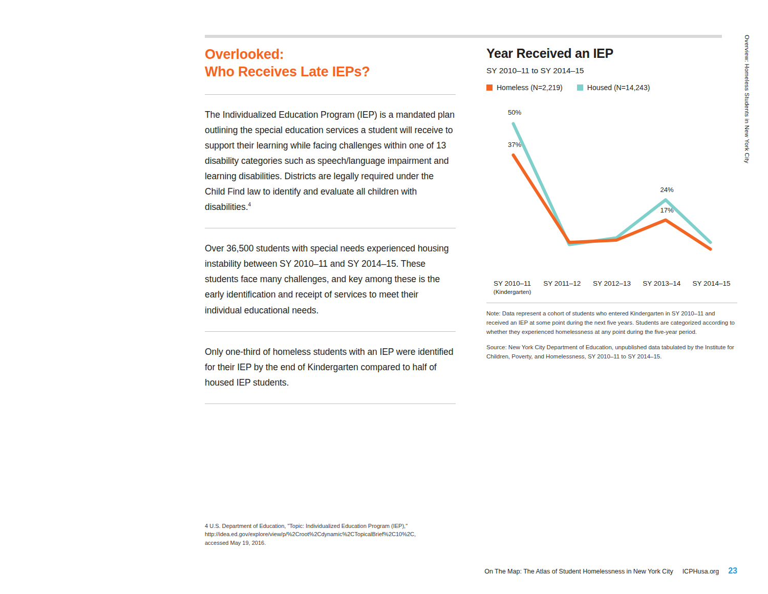Overview: Homeless Students in New York City
Overlooked:
Who Receives Late IEPs?
The Individualized Education Program (IEP) is a mandated plan outlining the special education services a student will receive to support their learning while facing challenges within one of 13 disability categories such as speech/language impairment and learning disabilities. Districts are legally required under the Child Find law to identify and evaluate all children with disabilities.4
Over 36,500 students with special needs experienced housing instability between SY 2010–11 and SY 2014–15. These students face many challenges, and key among these is the early identification and receipt of services to meet their individual educational needs.
Only one-third of homeless students with an IEP were identified for their IEP by the end of Kindergarten compared to half of housed IEP students.
Year Received an IEP
SY 2010–11 to SY 2014–15
Homeless (N=2,219) Housed (N=14,243)
50% 37% 24% 17%
SY 2010–11(Kindergarten) SY 2011–12 SY 2012–13 SY 2013–14 SY 2014–15
Note: Data represent a cohort of students who entered Kindergarten in SY 2010–11 and received an IEP at some point during the next five years. Students are categorized according to whether they experienced homelessness at any point during the five-year period.
Source: New York City Department of Education, unpublished data tabulated by the Institute for Children, Poverty, and Homelessness, SY 2010–11 to SY 2014–15.
4 U.S. Department of Education, "Topic: Individualized Education Program (IEP),"
http://idea.ed.gov/explore/view/p/%2Croot%2Cdynamic%2CTopicalBrief%2C10%2C,
accessed May 19, 2016.
On The Map: The Atlas of Student Homelessness in New York City ICPHusa.org 23